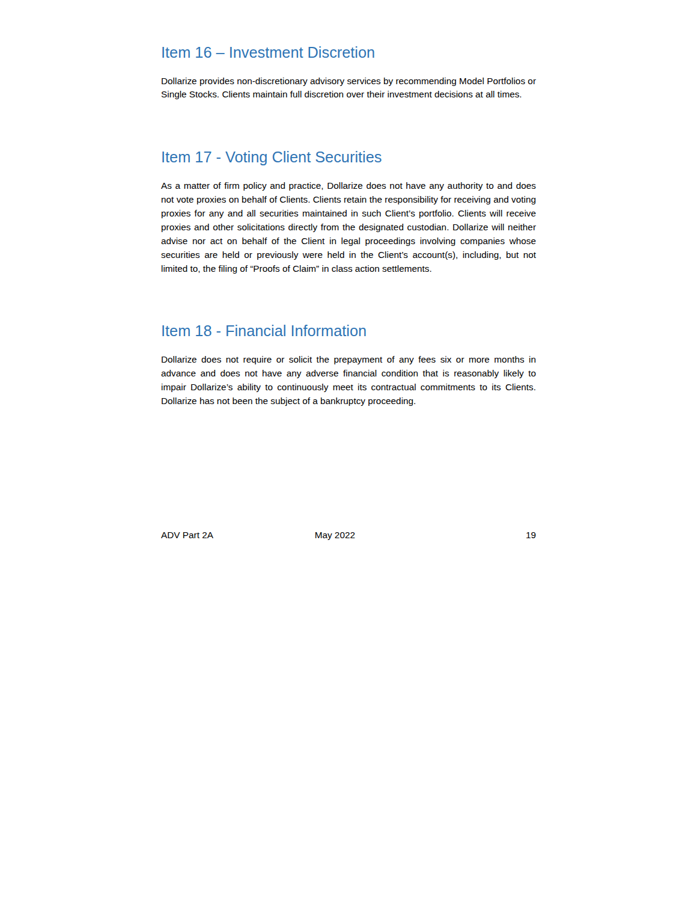Item 16 – Investment Discretion
Dollarize provides non-discretionary advisory services by recommending Model Portfolios or Single Stocks. Clients maintain full discretion over their investment decisions at all times.
Item 17 - Voting Client Securities
As a matter of firm policy and practice, Dollarize does not have any authority to and does not vote proxies on behalf of Clients. Clients retain the responsibility for receiving and voting proxies for any and all securities maintained in such Client’s portfolio. Clients will receive proxies and other solicitations directly from the designated custodian. Dollarize will neither advise nor act on behalf of the Client in legal proceedings involving companies whose securities are held or previously were held in the Client’s account(s), including, but not limited to, the filing of “Proofs of Claim” in class action settlements.
Item 18 - Financial Information
Dollarize does not require or solicit the prepayment of any fees six or more months in advance and does not have any adverse financial condition that is reasonably likely to impair Dollarize’s ability to continuously meet its contractual commitments to its Clients. Dollarize has not been the subject of a bankruptcy proceeding.
ADV Part 2A May 2022 19